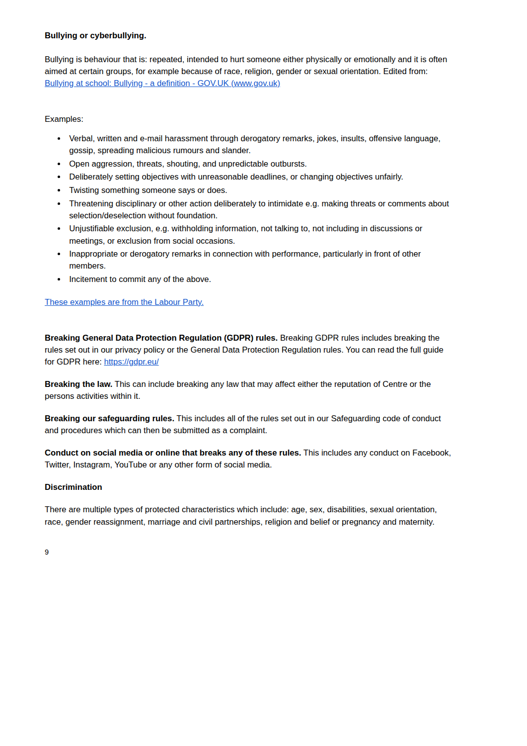Bullying or cyberbullying.
Bullying is behaviour that is: repeated, intended to hurt someone either physically or emotionally and it is often aimed at certain groups, for example because of race, religion, gender or sexual orientation. Edited from: Bullying at school: Bullying - a definition - GOV.UK (www.gov.uk)
Examples:
Verbal, written and e-mail harassment through derogatory remarks, jokes, insults, offensive language, gossip, spreading malicious rumours and slander.
Open aggression, threats, shouting, and unpredictable outbursts.
Deliberately setting objectives with unreasonable deadlines, or changing objectives unfairly.
Twisting something someone says or does.
Threatening disciplinary or other action deliberately to intimidate e.g. making threats or comments about selection/deselection without foundation.
Unjustifiable exclusion, e.g. withholding information, not talking to, not including in discussions or meetings, or exclusion from social occasions.
Inappropriate or derogatory remarks in connection with performance, particularly in front of other members.
Incitement to commit any of the above.
These examples are from the Labour Party.
Breaking General Data Protection Regulation (GDPR) rules. Breaking GDPR rules includes breaking the rules set out in our privacy policy or the General Data Protection Regulation rules. You can read the full guide for GDPR here: https://gdpr.eu/
Breaking the law. This can include breaking any law that may affect either the reputation of Centre or the persons activities within it.
Breaking our safeguarding rules. This includes all of the rules set out in our Safeguarding code of conduct and procedures which can then be submitted as a complaint.
Conduct on social media or online that breaks any of these rules. This includes any conduct on Facebook, Twitter, Instagram, YouTube or any other form of social media.
Discrimination
There are multiple types of protected characteristics which include: age, sex, disabilities, sexual orientation, race, gender reassignment, marriage and civil partnerships, religion and belief or pregnancy and maternity.
9